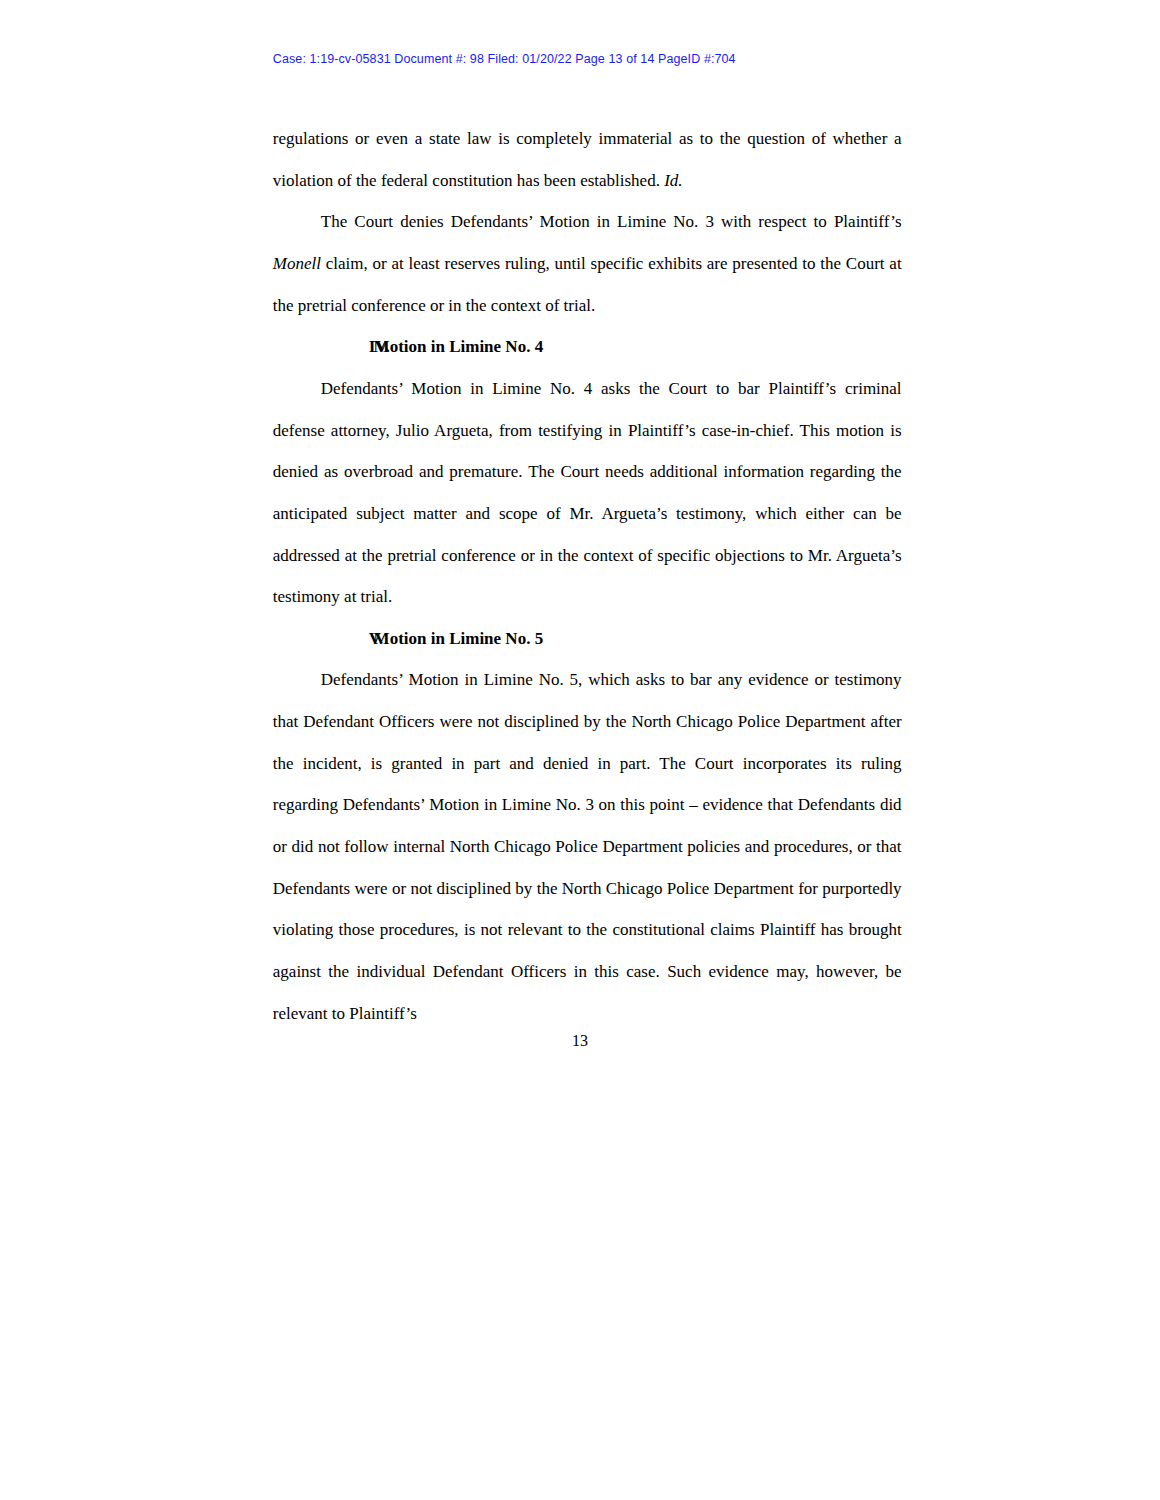Case: 1:19-cv-05831 Document #: 98 Filed: 01/20/22 Page 13 of 14 PageID #:704
regulations or even a state law is completely immaterial as to the question of whether a violation of the federal constitution has been established. Id.
The Court denies Defendants’ Motion in Limine No. 3 with respect to Plaintiff’s Monell claim, or at least reserves ruling, until specific exhibits are presented to the Court at the pretrial conference or in the context of trial.
IV. Motion in Limine No. 4
Defendants’ Motion in Limine No. 4 asks the Court to bar Plaintiff’s criminal defense attorney, Julio Argueta, from testifying in Plaintiff’s case-in-chief. This motion is denied as overbroad and premature. The Court needs additional information regarding the anticipated subject matter and scope of Mr. Argueta’s testimony, which either can be addressed at the pretrial conference or in the context of specific objections to Mr. Argueta’s testimony at trial.
V. Motion in Limine No. 5
Defendants’ Motion in Limine No. 5, which asks to bar any evidence or testimony that Defendant Officers were not disciplined by the North Chicago Police Department after the incident, is granted in part and denied in part. The Court incorporates its ruling regarding Defendants’ Motion in Limine No. 3 on this point – evidence that Defendants did or did not follow internal North Chicago Police Department policies and procedures, or that Defendants were or not disciplined by the North Chicago Police Department for purportedly violating those procedures, is not relevant to the constitutional claims Plaintiff has brought against the individual Defendant Officers in this case. Such evidence may, however, be relevant to Plaintiff’s
13